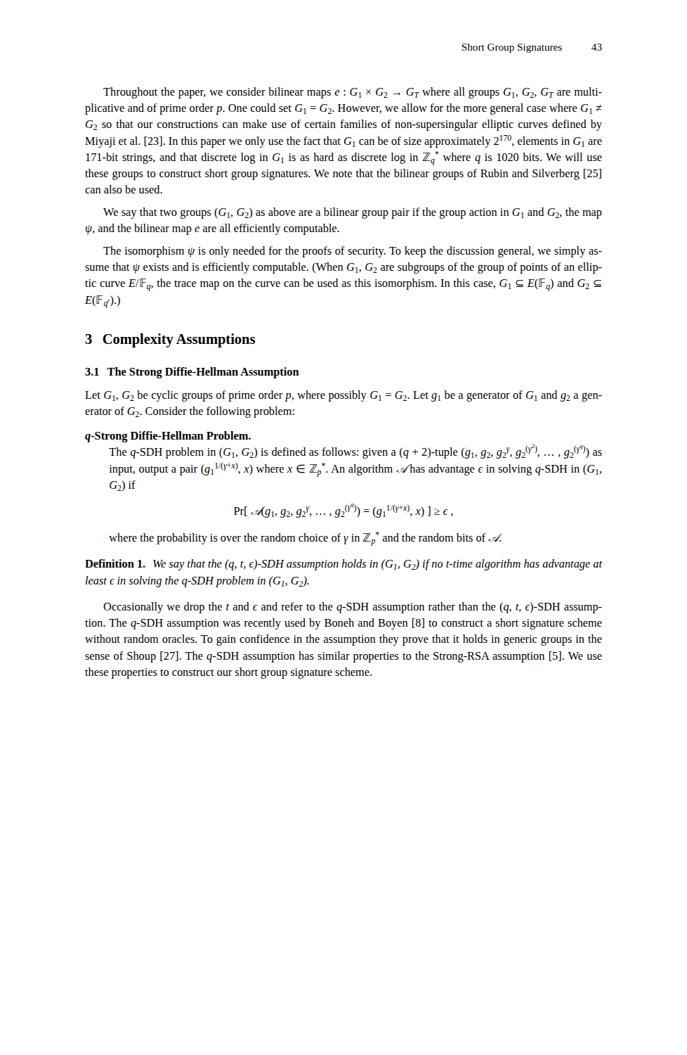Short Group Signatures 43
Throughout the paper, we consider bilinear maps e : G1 × G2 → GT where all groups G1, G2, GT are multiplicative and of prime order p. One could set G1 = G2. However, we allow for the more general case where G1 ≠ G2 so that our constructions can make use of certain families of non-supersingular elliptic curves defined by Miyaji et al. [23]. In this paper we only use the fact that G1 can be of size approximately 2170, elements in G1 are 171-bit strings, and that discrete log in G1 is as hard as discrete log in ℤq* where q is 1020 bits. We will use these groups to construct short group signatures. We note that the bilinear groups of Rubin and Silverberg [25] can also be used.
We say that two groups (G1, G2) as above are a bilinear group pair if the group action in G1 and G2, the map ψ, and the bilinear map e are all efficiently computable.
The isomorphism ψ is only needed for the proofs of security. To keep the discussion general, we simply assume that ψ exists and is efficiently computable. (When G1, G2 are subgroups of the group of points of an elliptic curve E/𝔽q, the trace map on the curve can be used as this isomorphism. In this case, G1 ⊆ E(𝔽q) and G2 ⊆ E(𝔽qr).)
3 Complexity Assumptions
3.1 The Strong Diffie-Hellman Assumption
Let G1, G2 be cyclic groups of prime order p, where possibly G1 = G2. Let g1 be a generator of G1 and g2 a generator of G2. Consider the following problem:
q-Strong Diffie-Hellman Problem. The q-SDH problem in (G1, G2) is defined as follows: given a (q + 2)-tuple (g1, g2, g2γ, g2(γ2), … , g2(γq)) as input, output a pair (g11/(γ+x), x) where x ∈ ℤp*. An algorithm 𝒜 has advantage ϵ in solving q-SDH in (G1, G2) if
Pr[ 𝒜(g1, g2, g2γ, … , g2(γq)) = (g11/(γ+x), x) ] ≥ ϵ ,
where the probability is over the random choice of γ in ℤp* and the random bits of 𝒜.
Definition 1. We say that the (q, t, ϵ)-SDH assumption holds in (G1, G2) if no t-time algorithm has advantage at least ϵ in solving the q-SDH problem in (G1, G2).
Occasionally we drop the t and ϵ and refer to the q-SDH assumption rather than the (q, t, ϵ)-SDH assumption. The q-SDH assumption was recently used by Boneh and Boyen [8] to construct a short signature scheme without random oracles. To gain confidence in the assumption they prove that it holds in generic groups in the sense of Shoup [27]. The q-SDH assumption has similar properties to the Strong-RSA assumption [5]. We use these properties to construct our short group signature scheme.